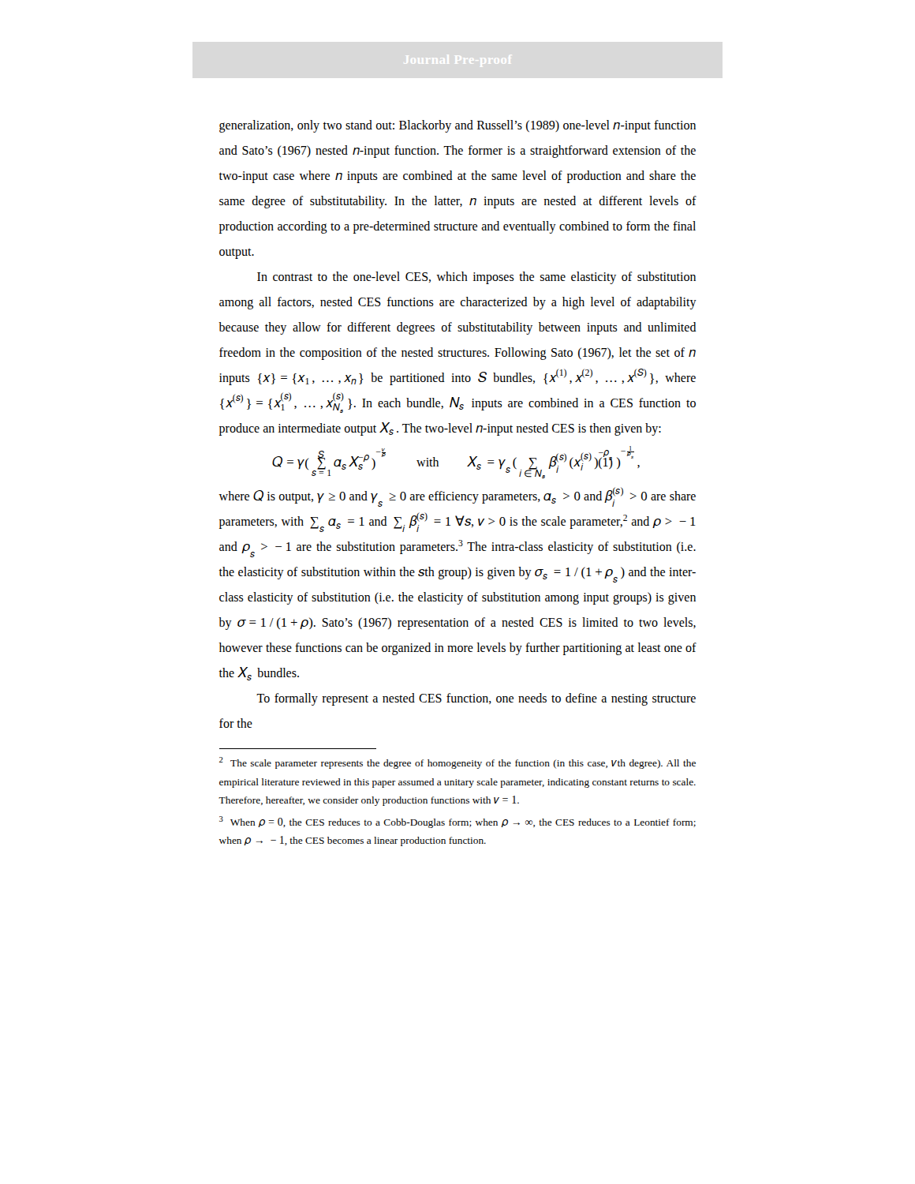Journal Pre-proof
generalization, only two stand out: Blackorby and Russell’s (1989) one-level n-input function and Sato’s (1967) nested n-input function. The former is a straightforward extension of the two-input case where n inputs are combined at the same level of production and share the same degree of substitutability. In the latter, n inputs are nested at different levels of production according to a pre-determined structure and eventually combined to form the final output.
In contrast to the one-level CES, which imposes the same elasticity of substitution among all factors, nested CES functions are characterized by a high level of adaptability because they allow for different degrees of substitutability between inputs and unlimited freedom in the composition of the nested structures. Following Sato (1967), let the set of n inputs {x}={x1,…,xn} be partitioned into S bundles, {x(1),x(2),…,x(S)}, where {x(s)}={x1(s),…,xNs(s)}. In each bundle, Ns inputs are combined in a CES function to produce an intermediate output Xs. The two-level n-input nested CES is then given by:
Q=γ ( ∑s=1S αs Xs−ρ ) −νρ with Xs=γs ( ∑i∈Ns βi(s) (xi(s)) −ρs ) −1ρs , (1)
where Q is output, γ≥0 and γs≥0 are efficiency parameters, αs>0 and βi(s)>0 are share parameters, with ∑sαs=1 and ∑iβi(s)=1 ∀s, ν>0 is the scale parameter,2 and ρ>−1 and ρs>−1 are the substitution parameters.3 The intra-class elasticity of substitution (i.e. the elasticity of substitution within the sth group) is given by σs=1/(1+ρs) and the inter-class elasticity of substitution (i.e. the elasticity of substitution among input groups) is given by σ=1/(1+ρ). Sato’s (1967) representation of a nested CES is limited to two levels, however these functions can be organized in more levels by further partitioning at least one of the Xs bundles.
To formally represent a nested CES function, one needs to define a nesting structure for the
2 The scale parameter represents the degree of homogeneity of the function (in this case, νth degree). All the empirical literature reviewed in this paper assumed a unitary scale parameter, indicating constant returns to scale. Therefore, hereafter, we consider only production functions with ν=1.
3 When ρ=0, the CES reduces to a Cobb-Douglas form; when ρ→∞, the CES reduces to a Leontief form; when ρ→−1, the CES becomes a linear production function.